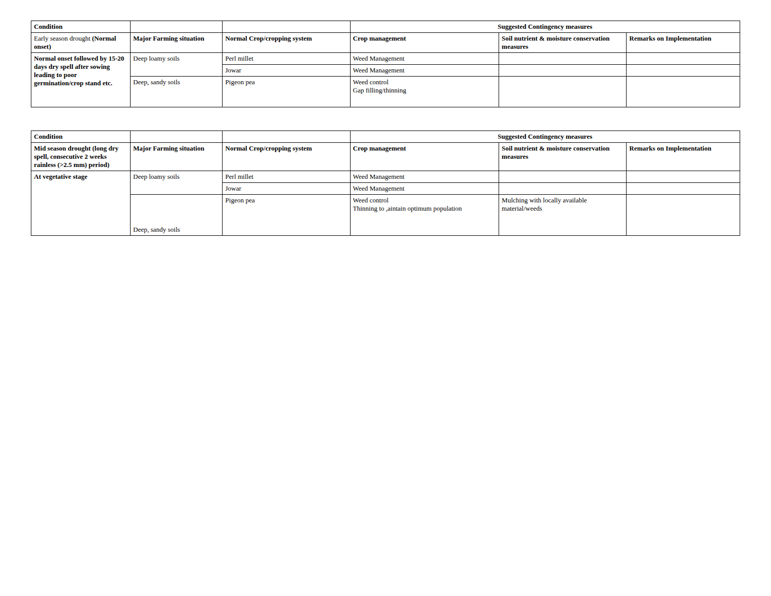| Condition | | | Suggested Contingency measures |
| Early season drought (Normal onset) | Major Farming situation | Normal Crop/cropping system | Crop management | Soil nutrient & moisture conservation measures | Remarks on Implementation |
| Normal onset followed by 15-20 days dry spell after sowing leading to poor germination/crop stand etc. | Deep loamy soils | Perl millet | Weed Management | | |
| Jowar | Weed Management | | |
| Deep, sandy soils | Pigeon pea | Weed control Gap filling/thinning | | |
| Condition | | | Suggested Contingency measures |
| Mid season drought (long dry spell, consecutive 2 weeks rainless (>2.5 mm) period) | Major Farming situation | Normal Crop/cropping system | Crop management | Soil nutrient & moisture conservation measures | Remarks on Implementation |
| At vegetative stage | Deep loamy soils | Perl millet | Weed Management | | |
| Jowar | Weed Management | | |
| Deep, sandy soils | Pigeon pea | Weed control Thinning to ,aintain optimum population | Mulching with locally available material/weeds | |